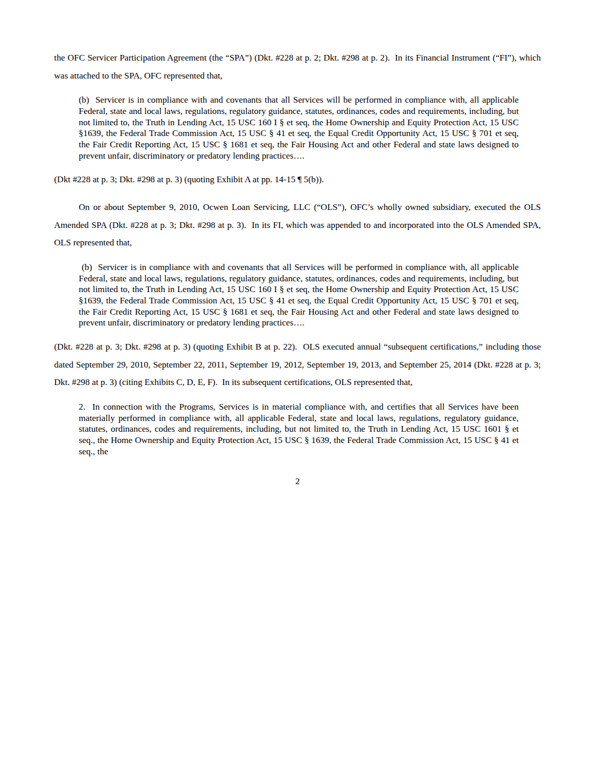the OFC Servicer Participation Agreement (the “SPA”) (Dkt. #228 at p. 2; Dkt. #298 at p. 2). In its Financial Instrument (“FI”), which was attached to the SPA, OFC represented that,
(b) Servicer is in compliance with and covenants that all Services will be performed in compliance with, all applicable Federal, state and local laws, regulations, regulatory guidance, statutes, ordinances, codes and requirements, including, but not limited to, the Truth in Lending Act, 15 USC 160 I § et seq, the Home Ownership and Equity Protection Act, 15 USC §1639, the Federal Trade Commission Act, 15 USC § 41 et seq, the Equal Credit Opportunity Act, 15 USC § 701 et seq, the Fair Credit Reporting Act, 15 USC § 1681 et seq, the Fair Housing Act and other Federal and state laws designed to prevent unfair, discriminatory or predatory lending practices….
(Dkt #228 at p. 3; Dkt. #298 at p. 3) (quoting Exhibit A at pp. 14-15 ¶ 5(b)).
On or about September 9, 2010, Ocwen Loan Servicing, LLC (“OLS”), OFC’s wholly owned subsidiary, executed the OLS Amended SPA (Dkt. #228 at p. 3; Dkt. #298 at p. 3). In its FI, which was appended to and incorporated into the OLS Amended SPA, OLS represented that,
(b) Servicer is in compliance with and covenants that all Services will be performed in compliance with, all applicable Federal, state and local laws, regulations, regulatory guidance, statutes, ordinances, codes and requirements, including, but not limited to, the Truth in Lending Act, 15 USC 160 I § et seq, the Home Ownership and Equity Protection Act, 15 USC §1639, the Federal Trade Commission Act, 15 USC § 41 et seq, the Equal Credit Opportunity Act, 15 USC § 701 et seq, the Fair Credit Reporting Act, 15 USC § 1681 et seq, the Fair Housing Act and other Federal and state laws designed to prevent unfair, discriminatory or predatory lending practices….
(Dkt. #228 at p. 3; Dkt. #298 at p. 3) (quoting Exhibit B at p. 22). OLS executed annual “subsequent certifications,” including those dated September 29, 2010, September 22, 2011, September 19, 2012, September 19, 2013, and September 25, 2014 (Dkt. #228 at p. 3; Dkt. #298 at p. 3) (citing Exhibits C, D, E, F). In its subsequent certifications, OLS represented that,
2. In connection with the Programs, Services is in material compliance with, and certifies that all Services have been materially performed in compliance with, all applicable Federal, state and local laws, regulations, regulatory guidance, statutes, ordinances, codes and requirements, including, but not limited to, the Truth in Lending Act, 15 USC 1601 § et seq., the Home Ownership and Equity Protection Act, 15 USC § 1639, the Federal Trade Commission Act, 15 USC § 41 et seq., the
2